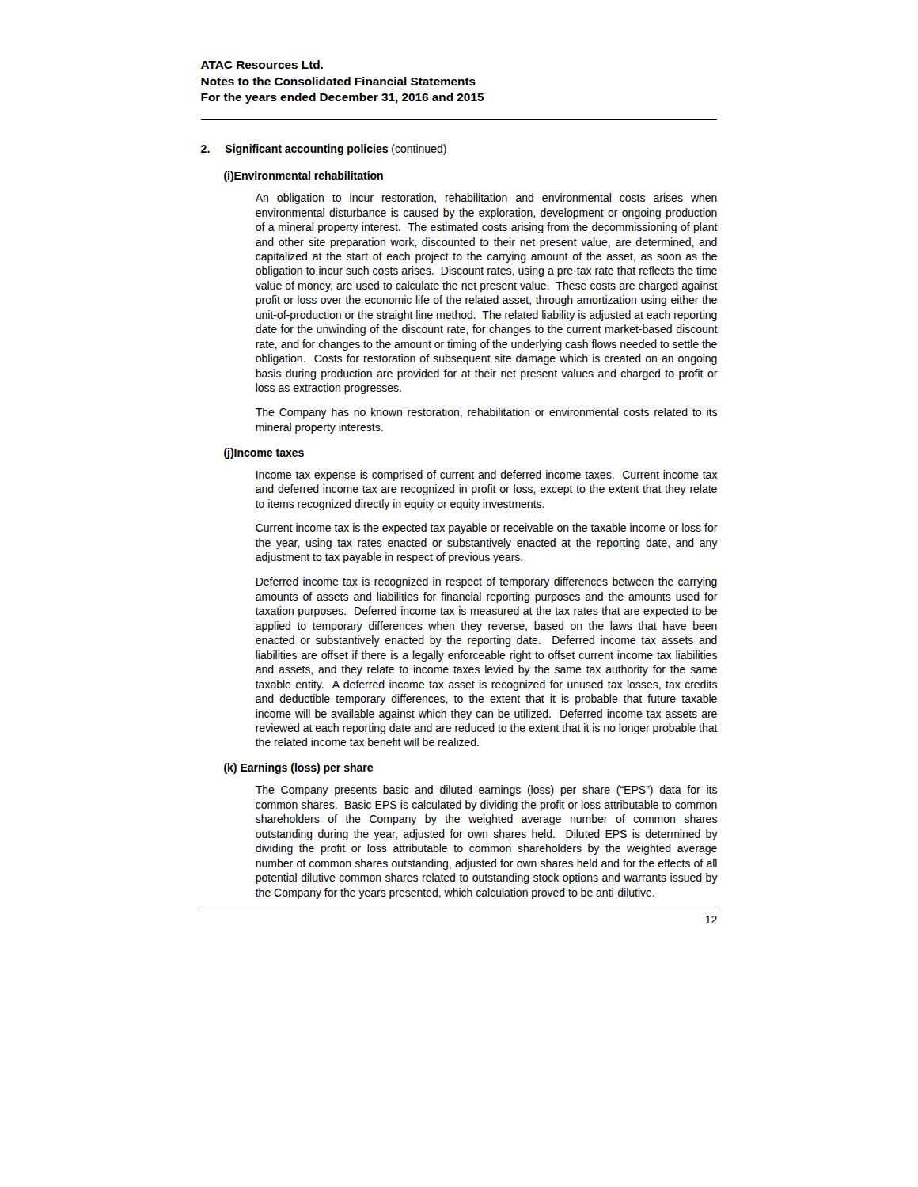ATAC Resources Ltd.
Notes to the Consolidated Financial Statements
For the years ended December 31, 2016 and 2015
2. Significant accounting policies (continued)
(i) Environmental rehabilitation
An obligation to incur restoration, rehabilitation and environmental costs arises when environmental disturbance is caused by the exploration, development or ongoing production of a mineral property interest. The estimated costs arising from the decommissioning of plant and other site preparation work, discounted to their net present value, are determined, and capitalized at the start of each project to the carrying amount of the asset, as soon as the obligation to incur such costs arises. Discount rates, using a pre-tax rate that reflects the time value of money, are used to calculate the net present value. These costs are charged against profit or loss over the economic life of the related asset, through amortization using either the unit-of-production or the straight line method. The related liability is adjusted at each reporting date for the unwinding of the discount rate, for changes to the current market-based discount rate, and for changes to the amount or timing of the underlying cash flows needed to settle the obligation. Costs for restoration of subsequent site damage which is created on an ongoing basis during production are provided for at their net present values and charged to profit or loss as extraction progresses.
The Company has no known restoration, rehabilitation or environmental costs related to its mineral property interests.
(j) Income taxes
Income tax expense is comprised of current and deferred income taxes. Current income tax and deferred income tax are recognized in profit or loss, except to the extent that they relate to items recognized directly in equity or equity investments.
Current income tax is the expected tax payable or receivable on the taxable income or loss for the year, using tax rates enacted or substantively enacted at the reporting date, and any adjustment to tax payable in respect of previous years.
Deferred income tax is recognized in respect of temporary differences between the carrying amounts of assets and liabilities for financial reporting purposes and the amounts used for taxation purposes. Deferred income tax is measured at the tax rates that are expected to be applied to temporary differences when they reverse, based on the laws that have been enacted or substantively enacted by the reporting date. Deferred income tax assets and liabilities are offset if there is a legally enforceable right to offset current income tax liabilities and assets, and they relate to income taxes levied by the same tax authority for the same taxable entity. A deferred income tax asset is recognized for unused tax losses, tax credits and deductible temporary differences, to the extent that it is probable that future taxable income will be available against which they can be utilized. Deferred income tax assets are reviewed at each reporting date and are reduced to the extent that it is no longer probable that the related income tax benefit will be realized.
(k) Earnings (loss) per share
The Company presents basic and diluted earnings (loss) per share (“EPS”) data for its common shares. Basic EPS is calculated by dividing the profit or loss attributable to common shareholders of the Company by the weighted average number of common shares outstanding during the year, adjusted for own shares held. Diluted EPS is determined by dividing the profit or loss attributable to common shareholders by the weighted average number of common shares outstanding, adjusted for own shares held and for the effects of all potential dilutive common shares related to outstanding stock options and warrants issued by the Company for the years presented, which calculation proved to be anti-dilutive.
12